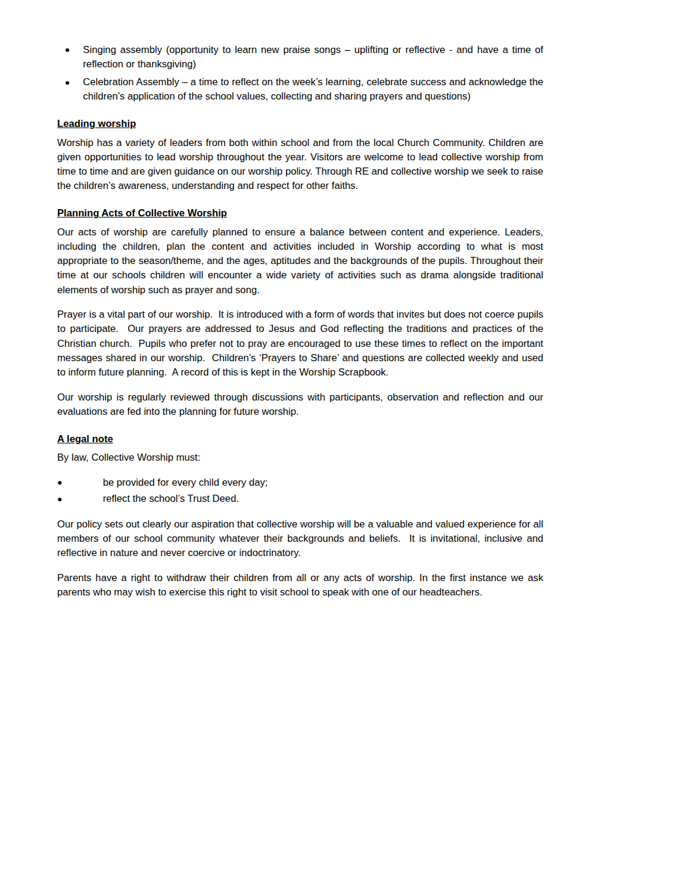Singing assembly (opportunity to learn new praise songs – uplifting or reflective - and have a time of reflection or thanksgiving)
Celebration Assembly – a time to reflect on the week’s learning, celebrate success and acknowledge the children’s application of the school values, collecting and sharing prayers and questions)
Leading worship
Worship has a variety of leaders from both within school and from the local Church Community. Children are given opportunities to lead worship throughout the year. Visitors are welcome to lead collective worship from time to time and are given guidance on our worship policy. Through RE and collective worship we seek to raise the children’s awareness, understanding and respect for other faiths.
Planning Acts of Collective Worship
Our acts of worship are carefully planned to ensure a balance between content and experience. Leaders, including the children, plan the content and activities included in Worship according to what is most appropriate to the season/theme, and the ages, aptitudes and the backgrounds of the pupils. Throughout their time at our schools children will encounter a wide variety of activities such as drama alongside traditional elements of worship such as prayer and song.
Prayer is a vital part of our worship. It is introduced with a form of words that invites but does not coerce pupils to participate. Our prayers are addressed to Jesus and God reflecting the traditions and practices of the Christian church. Pupils who prefer not to pray are encouraged to use these times to reflect on the important messages shared in our worship. Children’s ‘Prayers to Share’ and questions are collected weekly and used to inform future planning. A record of this is kept in the Worship Scrapbook.
Our worship is regularly reviewed through discussions with participants, observation and reflection and our evaluations are fed into the planning for future worship.
A legal note
By law, Collective Worship must:
be provided for every child every day;
reflect the school’s Trust Deed.
Our policy sets out clearly our aspiration that collective worship will be a valuable and valued experience for all members of our school community whatever their backgrounds and beliefs. It is invitational, inclusive and reflective in nature and never coercive or indoctrinatory.
Parents have a right to withdraw their children from all or any acts of worship. In the first instance we ask parents who may wish to exercise this right to visit school to speak with one of our headteachers.